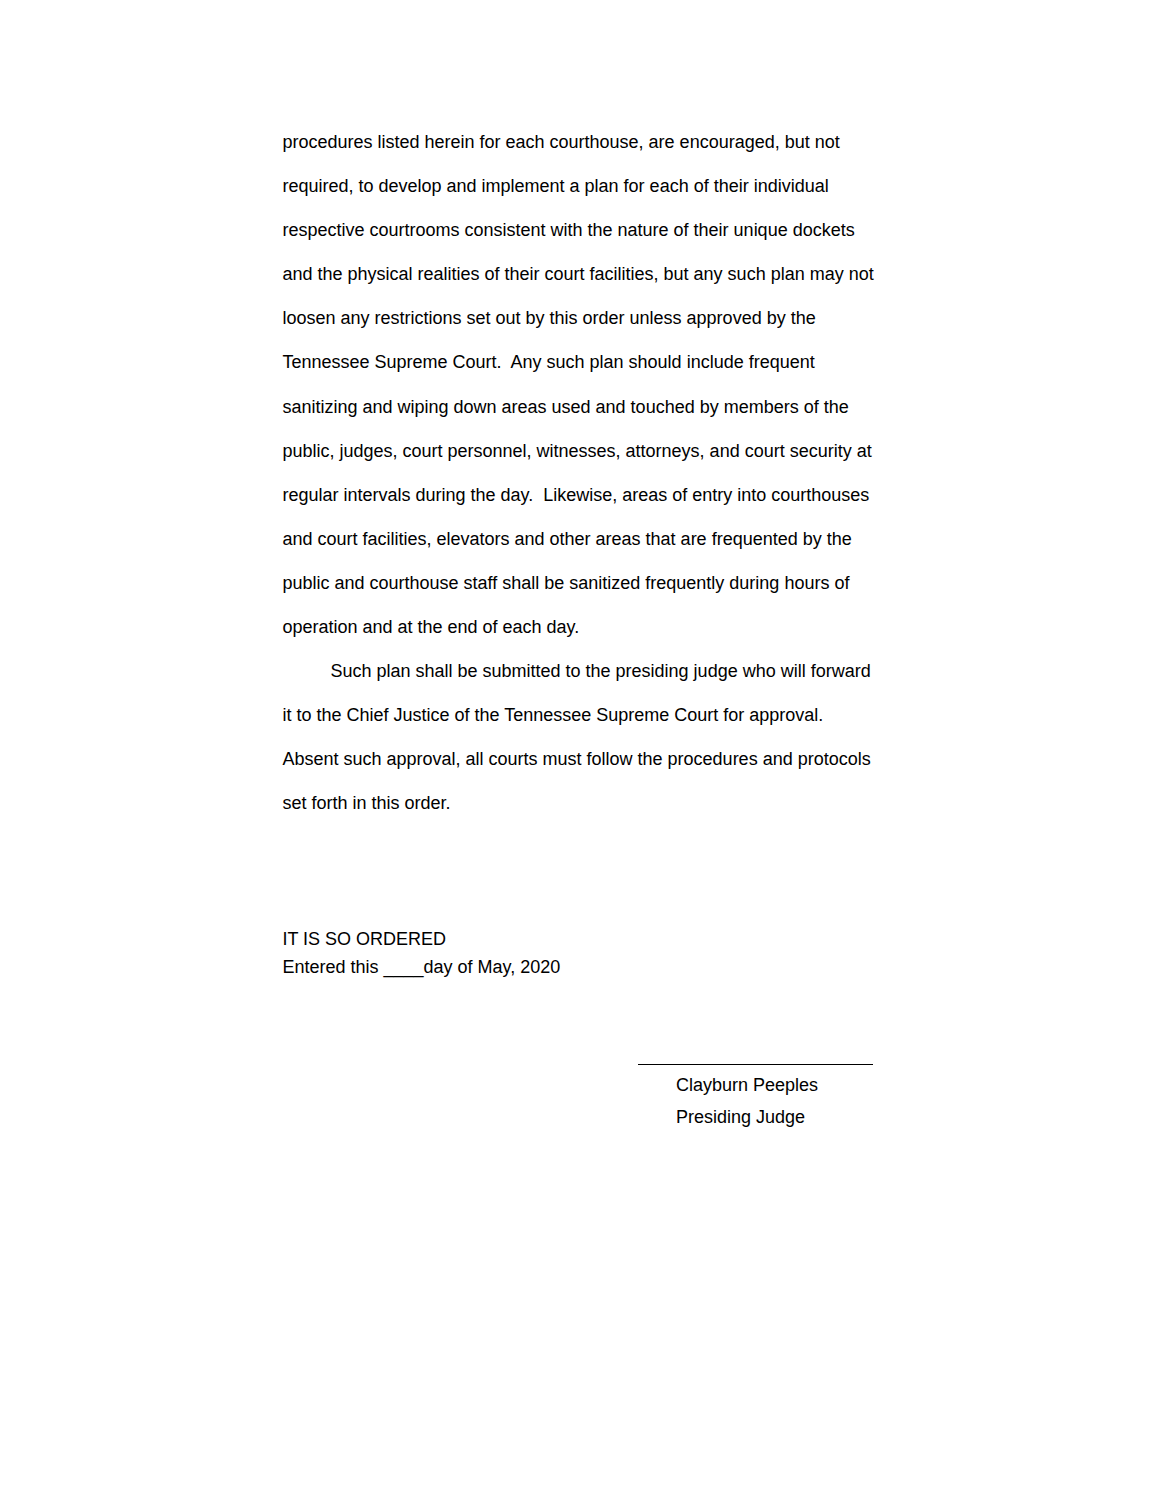procedures listed herein for each courthouse, are encouraged, but not required, to develop and implement a plan for each of their individual respective courtrooms consistent with the nature of their unique dockets and the physical realities of their court facilities, but any such plan may not loosen any restrictions set out by this order unless approved by the Tennessee Supreme Court. Any such plan should include frequent sanitizing and wiping down areas used and touched by members of the public, judges, court personnel, witnesses, attorneys, and court security at regular intervals during the day. Likewise, areas of entry into courthouses and court facilities, elevators and other areas that are frequented by the public and courthouse staff shall be sanitized frequently during hours of operation and at the end of each day.
Such plan shall be submitted to the presiding judge who will forward it to the Chief Justice of the Tennessee Supreme Court for approval. Absent such approval, all courts must follow the procedures and protocols set forth in this order.
IT IS SO ORDERED
Entered this ____day of May, 2020
Clayburn Peeples
Presiding Judge